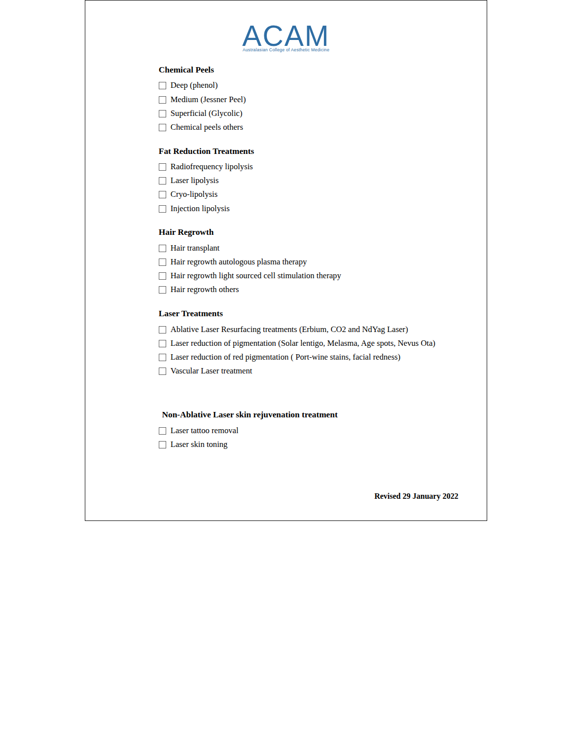ACAM
Australasian College of Aesthetic Medicine
Chemical Peels
Deep (phenol)
Medium (Jessner Peel)
Superficial (Glycolic)
Chemical peels others
Fat Reduction Treatments
Radiofrequency lipolysis
Laser lipolysis
Cryo-lipolysis
Injection lipolysis
Hair Regrowth
Hair transplant
Hair regrowth autologous plasma therapy
Hair regrowth light sourced cell stimulation therapy
Hair regrowth others
Laser Treatments
Ablative Laser Resurfacing treatments (Erbium, CO2 and NdYag Laser)
Laser reduction of pigmentation (Solar lentigo, Melasma, Age spots, Nevus Ota)
Laser reduction of red pigmentation ( Port-wine stains, facial redness)
Vascular Laser treatment
Non-Ablative Laser skin rejuvenation treatment
Laser tattoo removal
Laser skin toning
Revised 29 January 2022